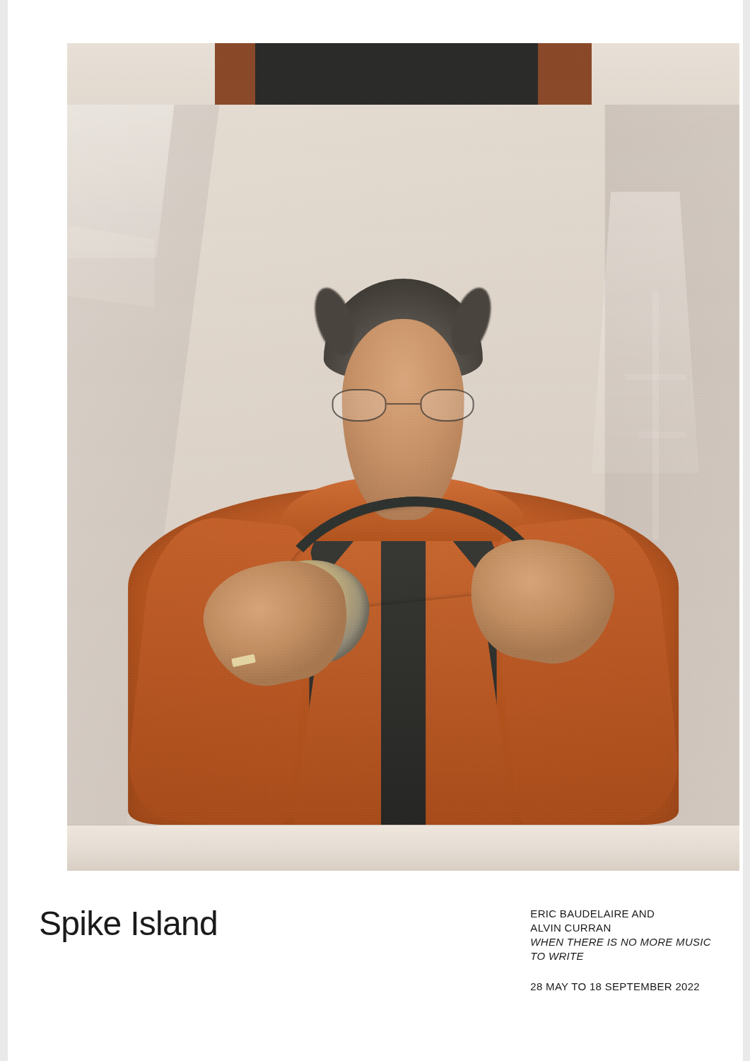Alvin Curran playing a curved horn.
Spike Island
Eric Baudelaire and
Alvin Curran
When There Is No More Music
To Write
28 May to 18 September 2022